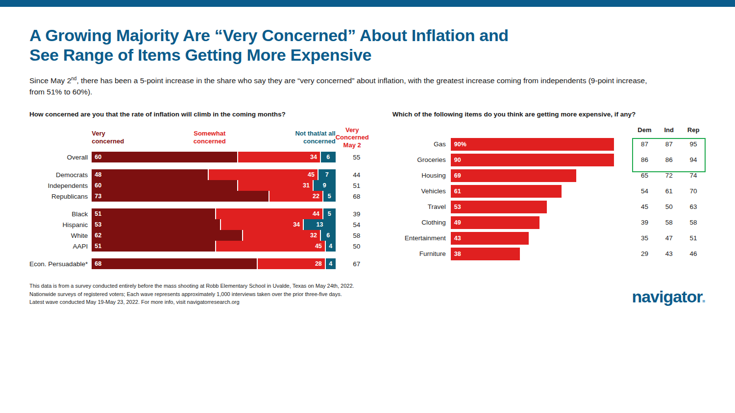A Growing Majority Are “Very Concerned” About Inflation and
See Range of Items Getting More Expensive
Since May 2nd, there has been a 5-point increase in the share who say they are “very concerned” about inflation, with the greatest increase coming from independents (9-point increase, from 51% to 60%).
How concerned are you that the rate of inflation will climb in the coming months?
| | Very concerned Somewhat concerned Not that/at all concerned | Very Concerned May 2 |
| Overall | 60 34 6 | 55 |
| Democrats | 48 45 7 | 44 |
| Independents | 60 31 9 | 51 |
| Republicans | 73 22 5 | 68 |
| Black | 51 44 5 | 39 |
| Hispanic | 53 34 13 | 54 |
| White | 62 32 6 | 58 |
| AAPI | 51 45 4 | 50 |
| Econ. Persuadable* | 68 28 4 | 67 |
Which of the following items do you think are getting more expensive, if any?
| | | Dem | Ind | Rep |
| Gas | 90% | 87 | 87 | 95 |
| Groceries | 90 | 86 | 86 | 94 |
| Housing | 69 | 65 | 72 | 74 |
| Vehicles | 61 | 54 | 61 | 70 |
| Travel | 53 | 45 | 50 | 63 |
| Clothing | 49 | 39 | 58 | 58 |
| Entertainment | 43 | 35 | 47 | 51 |
| Furniture | 38 | 29 | 43 | 46 |
This data is from a survey conducted entirely before the mass shooting at Robb Elementary School in Uvalde, Texas on May 24th, 2022.
Nationwide surveys of registered voters; Each wave represents approximately 1,000 interviews taken over the prior three-five days.
Latest wave conducted May 19-May 23, 2022. For more info, visit navigatorresearch.org
navigator.